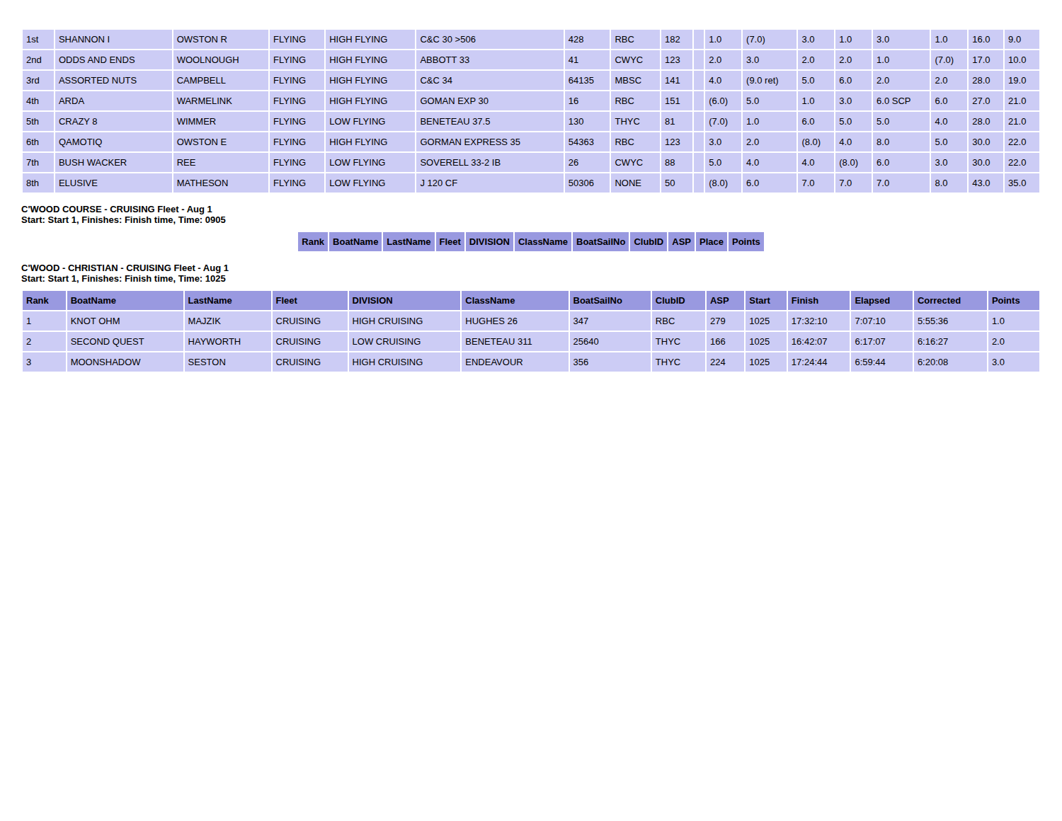| 1st | SHANNON I | OWSTON R | FLYING | HIGH FLYING | C&C 30 >506 | 428 | RBC | 182 | | 1.0 | (7.0) | 3.0 | 1.0 | 3.0 | 1.0 | 16.0 | 9.0 |
| 2nd | ODDS AND ENDS | WOOLNOUGH | FLYING | HIGH FLYING | ABBOTT 33 | 41 | CWYC | 123 | | 2.0 | 3.0 | 2.0 | 2.0 | 1.0 | (7.0) | 17.0 | 10.0 |
| 3rd | ASSORTED NUTS | CAMPBELL | FLYING | HIGH FLYING | C&C 34 | 64135 | MBSC | 141 | | 4.0 | (9.0 ret) | 5.0 | 6.0 | 2.0 | 2.0 | 28.0 | 19.0 |
| 4th | ARDA | WARMELINK | FLYING | HIGH FLYING | GOMAN EXP 30 | 16 | RBC | 151 | | (6.0) | 5.0 | 1.0 | 3.0 | 6.0 SCP | 6.0 | 27.0 | 21.0 |
| 5th | CRAZY 8 | WIMMER | FLYING | LOW FLYING | BENETEAU 37.5 | 130 | THYC | 81 | | (7.0) | 1.0 | 6.0 | 5.0 | 5.0 | 4.0 | 28.0 | 21.0 |
| 6th | QAMOTIQ | OWSTON E | FLYING | HIGH FLYING | GORMAN EXPRESS 35 | 54363 | RBC | 123 | | 3.0 | 2.0 | (8.0) | 4.0 | 8.0 | 5.0 | 30.0 | 22.0 |
| 7th | BUSH WACKER | REE | FLYING | LOW FLYING | SOVERELL 33-2 IB | 26 | CWYC | 88 | | 5.0 | 4.0 | 4.0 | (8.0) | 6.0 | 3.0 | 30.0 | 22.0 |
| 8th | ELUSIVE | MATHESON | FLYING | LOW FLYING | J 120 CF | 50306 | NONE | 50 | | (8.0) | 6.0 | 7.0 | 7.0 | 7.0 | 8.0 | 43.0 | 35.0 |
C'WOOD COURSE - CRUISING Fleet - Aug 1
Start: Start 1, Finishes: Finish time, Time: 0905
| Rank | BoatName | LastName | Fleet | DIVISION | ClassName | BoatSailNo | ClubID | ASP | Place | Points |
| --- | --- | --- | --- | --- | --- | --- | --- | --- | --- | --- |
C'WOOD - CHRISTIAN - CRUISING Fleet - Aug 1
Start: Start 1, Finishes: Finish time, Time: 1025
| Rank | BoatName | LastName | Fleet | DIVISION | ClassName | BoatSailNo | ClubID | ASP | Start | Finish | Elapsed | Corrected | Points |
| --- | --- | --- | --- | --- | --- | --- | --- | --- | --- | --- | --- | --- | --- |
| 1 | KNOT OHM | MAJZIK | CRUISING | HIGH CRUISING | HUGHES 26 | 347 | RBC | 279 | 1025 | 17:32:10 | 7:07:10 | 5:55:36 | 1.0 |
| 2 | SECOND QUEST | HAYWORTH | CRUISING | LOW CRUISING | BENETEAU 311 | 25640 | THYC | 166 | 1025 | 16:42:07 | 6:17:07 | 6:16:27 | 2.0 |
| 3 | MOONSHADOW | SESTON | CRUISING | HIGH CRUISING | ENDEAVOUR | 356 | THYC | 224 | 1025 | 17:24:44 | 6:59:44 | 6:20:08 | 3.0 |